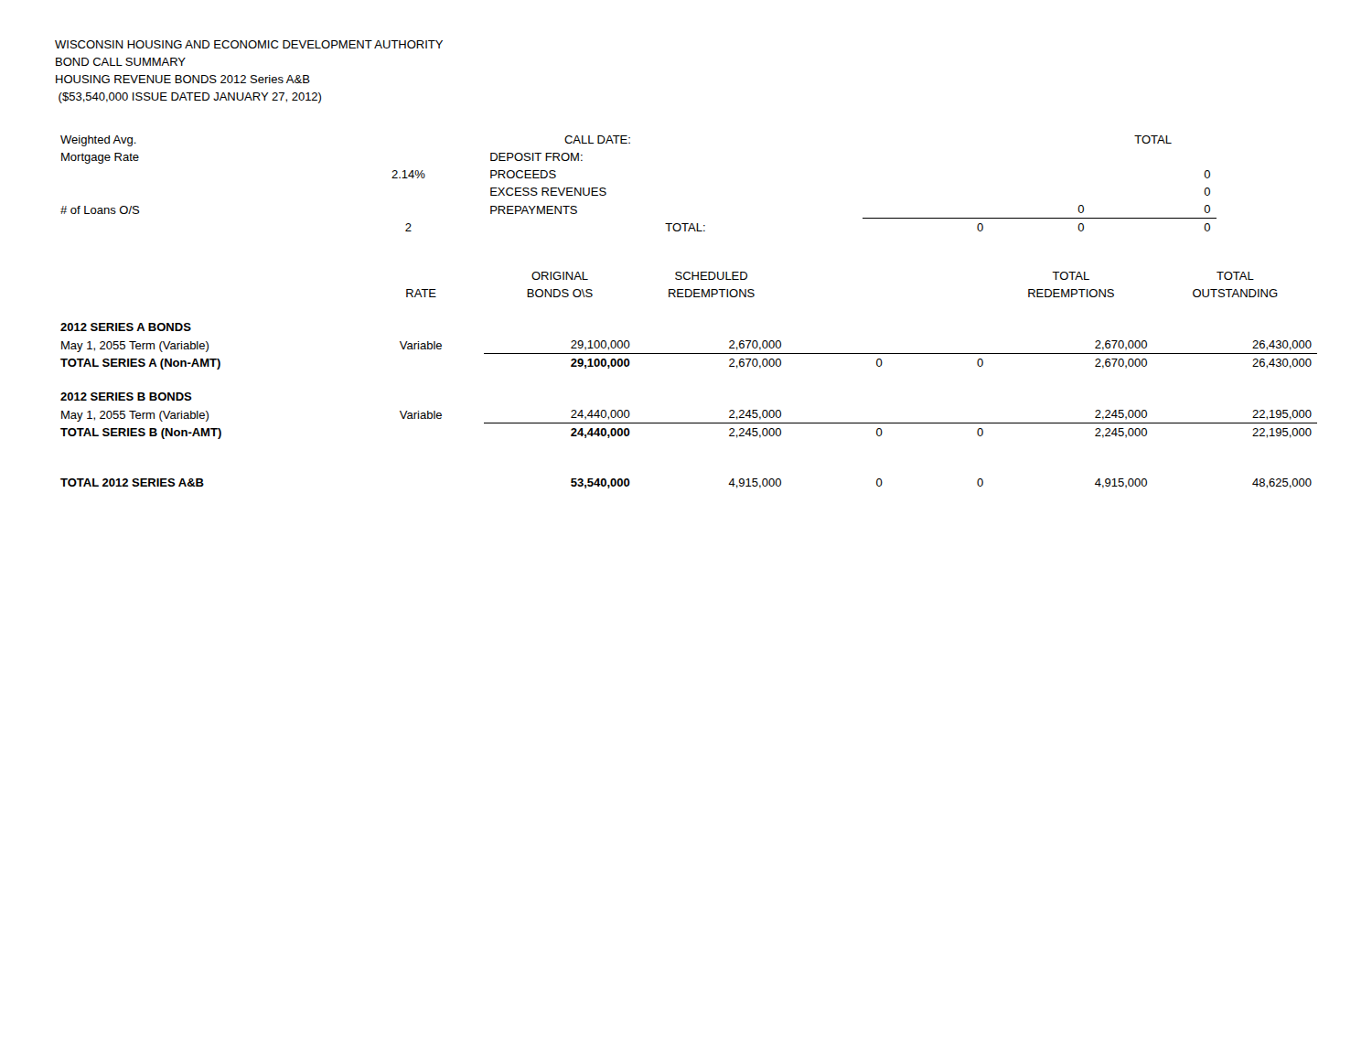WISCONSIN HOUSING AND ECONOMIC DEVELOPMENT AUTHORITY
BOND CALL SUMMARY
HOUSING REVENUE BONDS 2012 Series A&B
($53,540,000 ISSUE DATED JANUARY 27, 2012)
| Weighted Avg. | | CALL DATE: | | | | TOTAL | |
| Mortgage Rate | | DEPOSIT FROM: | | | | | |
| | 2.14% | PROCEEDS | | | | 0 | |
| | | EXCESS REVENUES | | | | 0 | |
| # of Loans O/S | | PREPAYMENTS | | | 0 | 0 | |
| | 2 | TOTAL: | | 0 | 0 | 0 | |
| | | ORIGINAL | SCHEDULED | | | TOTAL | TOTAL |
| | RATE | BONDS O\S | REDEMPTIONS | | | REDEMPTIONS | OUTSTANDING |
| 2012 SERIES A BONDS | | | | | | | |
| May 1, 2055 Term (Variable) | Variable | 29,100,000 | 2,670,000 | | | 2,670,000 | 26,430,000 |
| TOTAL SERIES A (Non-AMT) | | 29,100,000 | 2,670,000 | 0 | 0 | 2,670,000 | 26,430,000 |
| 2012 SERIES B BONDS | | | | | | | |
| May 1, 2055 Term (Variable) | Variable | 24,440,000 | 2,245,000 | | | 2,245,000 | 22,195,000 |
| TOTAL SERIES B (Non-AMT) | | 24,440,000 | 2,245,000 | 0 | 0 | 2,245,000 | 22,195,000 |
| TOTAL 2012 SERIES A&B | | 53,540,000 | 4,915,000 | 0 | 0 | 4,915,000 | 48,625,000 |